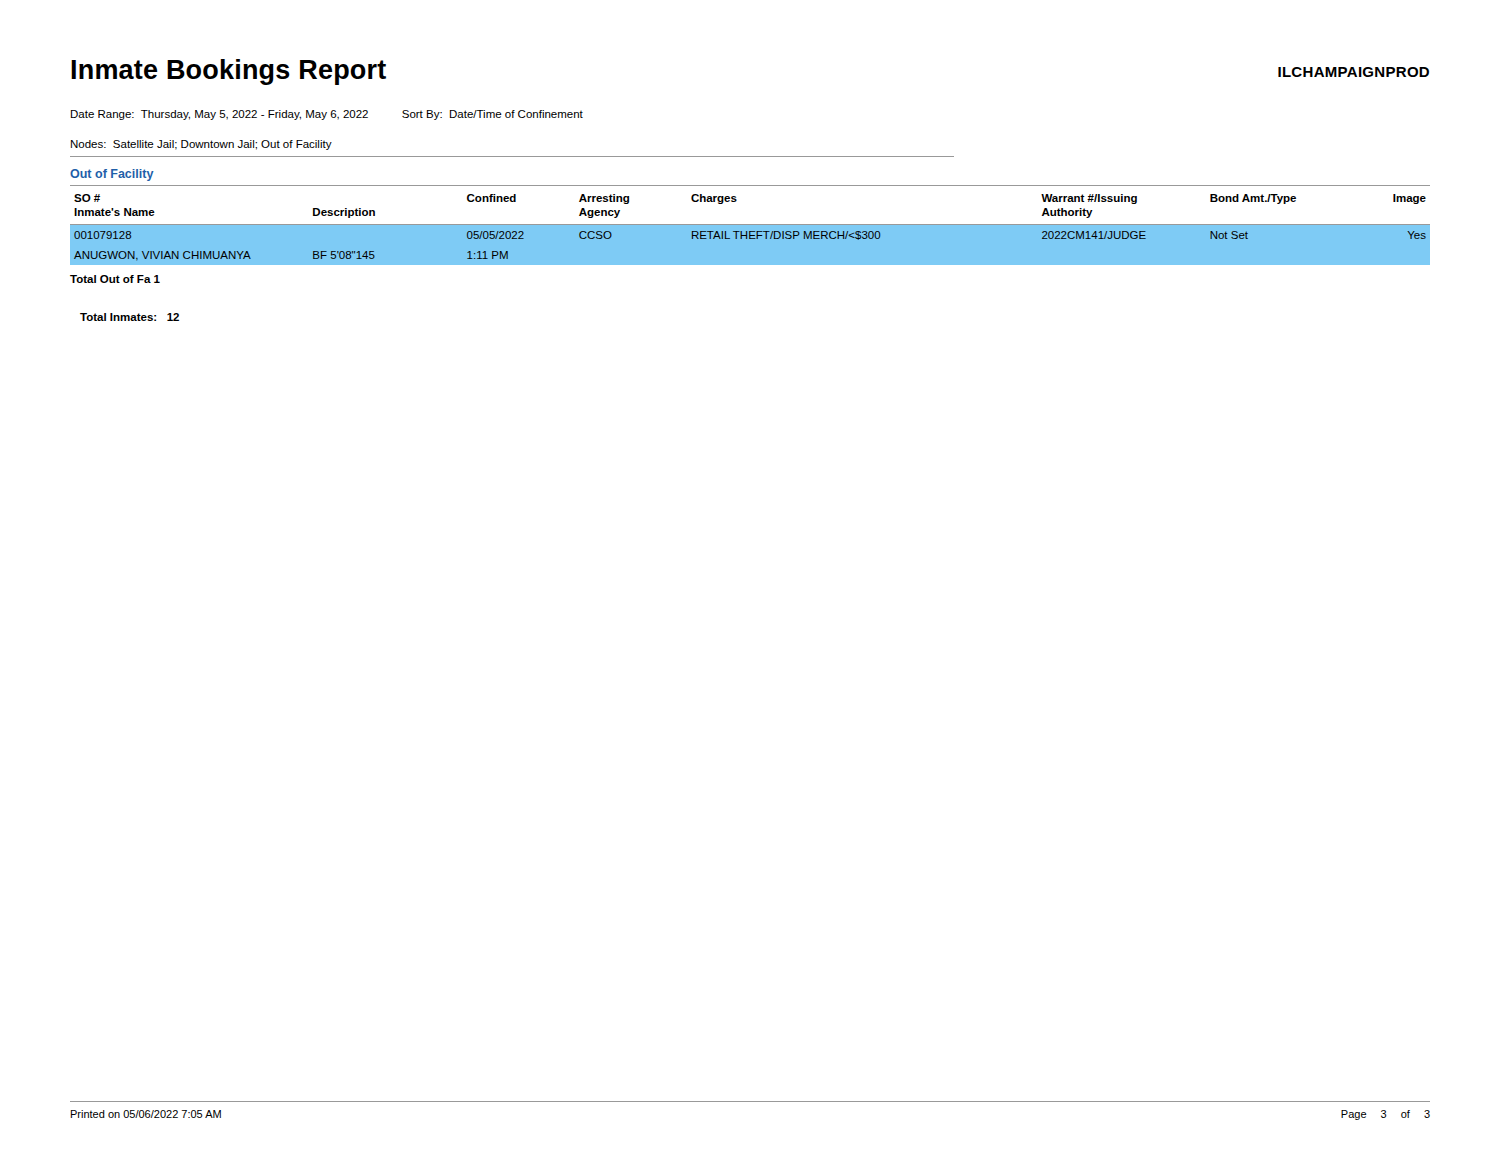Inmate Bookings Report
ILCHAMPAIGNPROD
Date Range: Thursday, May 5, 2022 - Friday, May 6, 2022 Sort By: Date/Time of Confinement
Nodes: Satellite Jail; Downtown Jail; Out of Facility
Out of Facility
| SO # | | Confined | Arresting | Charges | Warrant #/Issuing | Bond Amt./Type | Image |
| --- | --- | --- | --- | --- | --- | --- | --- |
| Inmate's Name | Description | | Agency | | Authority | | |
| 001079128 | | 05/05/2022 | CCSO | RETAIL THEFT/DISP MERCH/<$300 | 2022CM141/JUDGE | Not Set | Yes |
| ANUGWON, VIVIAN CHIMUANYA | BF 5'08"145 | 1:11 PM | | | | | |
Total Out of Fa 1
Total Inmates: 12
Printed on 05/06/2022 7:05 AM
Page3 of 3